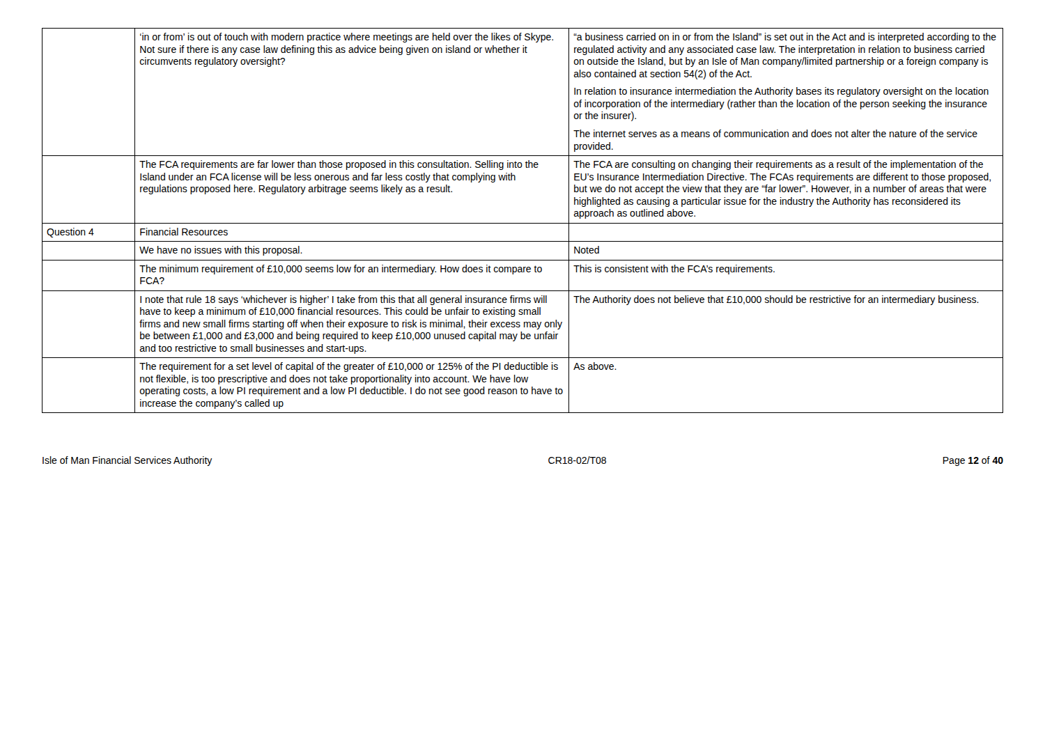| | ‘in or from’ is out of touch with modern practice where meetings are held over the likes of Skype. Not sure if there is any case law defining this as advice being given on island or whether it circumvents regulatory oversight? | “a business carried on in or from the Island” is set out in the Act and is interpreted according to the regulated activity and any associated case law. The interpretation in relation to business carried on outside the Island, but by an Isle of Man company/limited partnership or a foreign company is also contained at section 54(2) of the Act. In relation to insurance intermediation the Authority bases its regulatory oversight on the location of incorporation of the intermediary (rather than the location of the person seeking the insurance or the insurer). The internet serves as a means of communication and does not alter the nature of the service provided. |
| | The FCA requirements are far lower than those proposed in this consultation. Selling into the Island under an FCA license will be less onerous and far less costly that complying with regulations proposed here. Regulatory arbitrage seems likely as a result. | The FCA are consulting on changing their requirements as a result of the implementation of the EU’s Insurance Intermediation Directive. The FCAs requirements are different to those proposed, but we do not accept the view that they are “far lower”. However, in a number of areas that were highlighted as causing a particular issue for the industry the Authority has reconsidered its approach as outlined above. |
| Question 4 | Financial Resources | |
| | We have no issues with this proposal. | Noted |
| | The minimum requirement of £10,000 seems low for an intermediary. How does it compare to FCA? | This is consistent with the FCA’s requirements. |
| | I note that rule 18 says ‘whichever is higher’ I take from this that all general insurance firms will have to keep a minimum of £10,000 financial resources. This could be unfair to existing small firms and new small firms starting off when their exposure to risk is minimal, their excess may only be between £1,000 and £3,000 and being required to keep £10,000 unused capital may be unfair and too restrictive to small businesses and start-ups. | The Authority does not believe that £10,000 should be restrictive for an intermediary business. |
| | The requirement for a set level of capital of the greater of £10,000 or 125% of the PI deductible is not flexible, is too prescriptive and does not take proportionality into account. We have low operating costs, a low PI requirement and a low PI deductible. I do not see good reason to have to increase the company’s called up | As above. |
Isle of Man Financial Services Authority
CR18-02/T08
Page 12 of 40